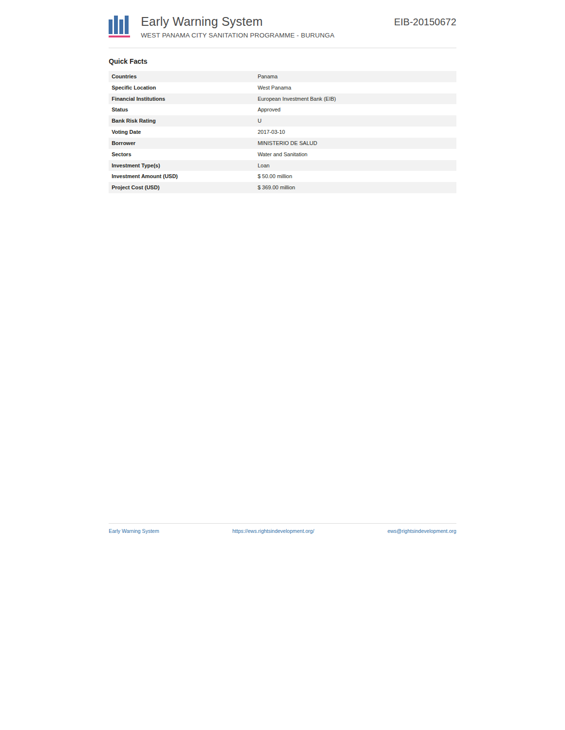Early Warning System
WEST PANAMA CITY SANITATION PROGRAMME - BURUNGA
EIB-20150672
Quick Facts
| Countries | Panama |
| Specific Location | West Panama |
| Financial Institutions | European Investment Bank (EIB) |
| Status | Approved |
| Bank Risk Rating | U |
| Voting Date | 2017-03-10 |
| Borrower | MINISTERIO DE SALUD |
| Sectors | Water and Sanitation |
| Investment Type(s) | Loan |
| Investment Amount (USD) | $ 50.00 million |
| Project Cost (USD) | $ 369.00 million |
Early Warning System
https://ews.rightsindevelopment.org/
ews@rightsindevelopment.org